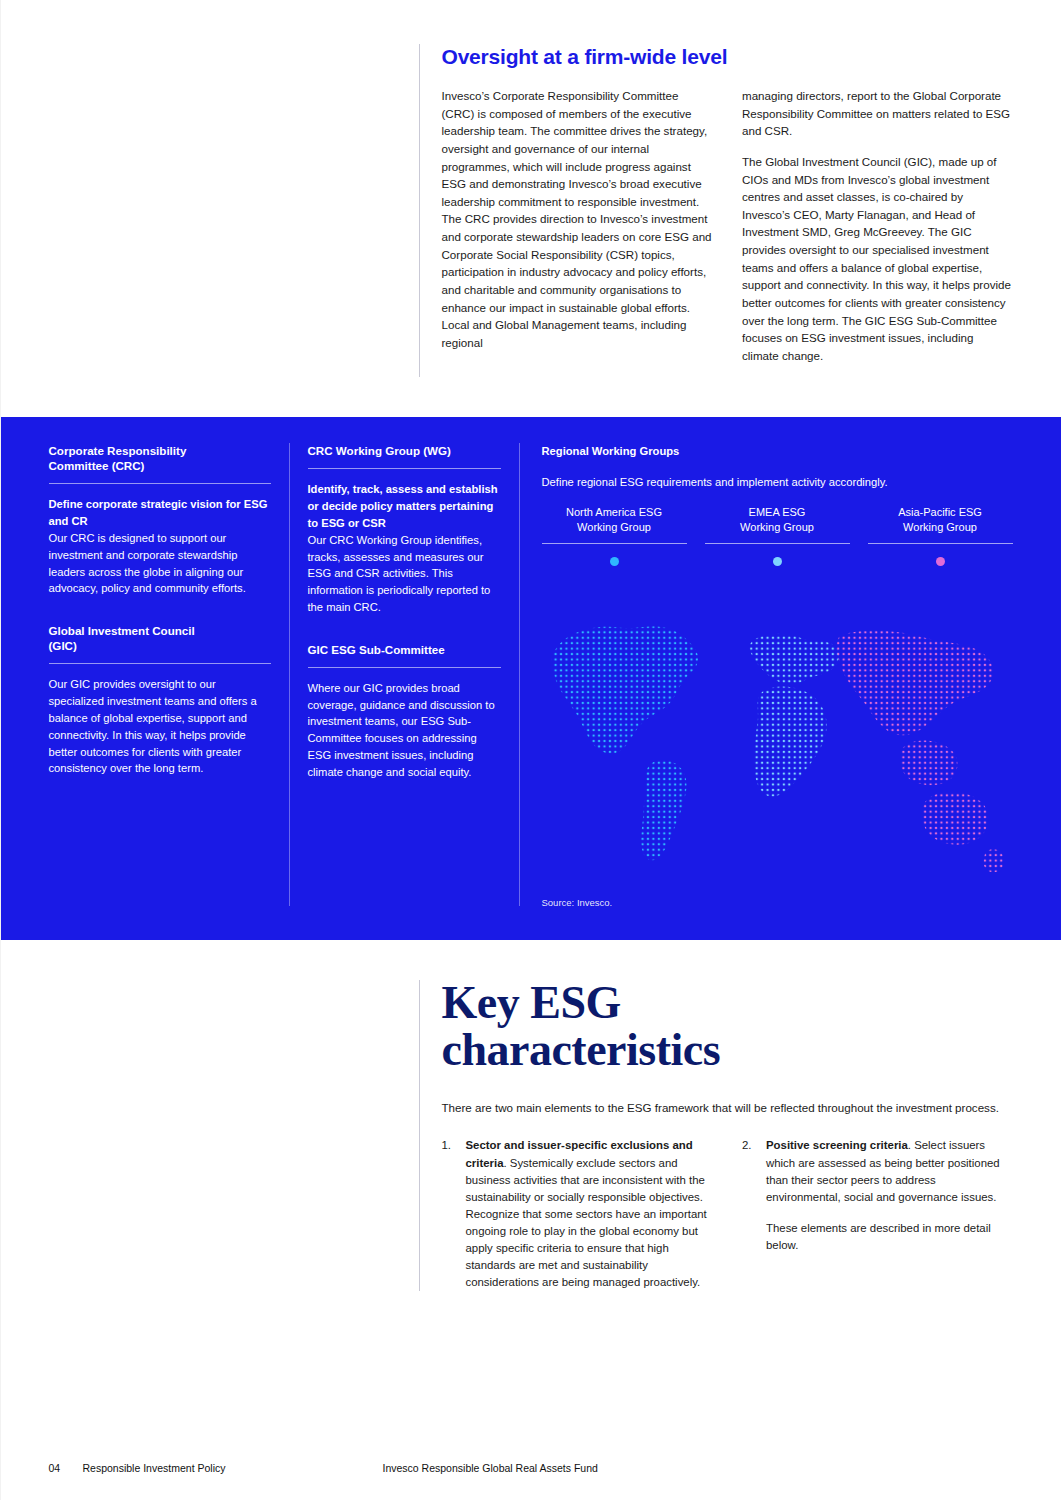Oversight at a firm-wide level
Invesco’s Corporate Responsibility Committee (CRC) is composed of members of the executive leadership team. The committee drives the strategy, oversight and governance of our internal programmes, which will include progress against ESG and demonstrating Invesco’s broad executive leadership commitment to responsible investment. The CRC provides direction to Invesco’s investment and corporate stewardship leaders on core ESG and Corporate Social Responsibility (CSR) topics, participation in industry advocacy and policy efforts, and charitable and community organisations to enhance our impact in sustainable global efforts. Local and Global Management teams, including regional
managing directors, report to the Global Corporate Responsibility Committee on matters related to ESG and CSR.
The Global Investment Council (GIC), made up of CIOs and MDs from Invesco’s global investment centres and asset classes, is co-chaired by Invesco’s CEO, Marty Flanagan, and Head of Investment SMD, Greg McGreevey. The GIC provides oversight to our specialised investment teams and offers a balance of global expertise, support and connectivity. In this way, it helps provide better outcomes for clients with greater consistency over the long term. The GIC ESG Sub-Committee focuses on ESG investment issues, including climate change.
Corporate Responsibility
Committee (CRC)
Define corporate strategic vision for ESG and CR
Our CRC is designed to support our investment and corporate stewardship leaders across the globe in aligning our advocacy, policy and community efforts.
Global Investment Council
(GIC)
Our GIC provides oversight to our specialized investment teams and offers a balance of global expertise, support and connectivity. In this way, it helps provide better outcomes for clients with greater consistency over the long term.
CRC Working Group (WG)
Identify, track, assess and establish or decide policy matters pertaining to ESG or CSR
Our CRC Working Group identifies, tracks, assesses and measures our ESG and CSR activities. This information is periodically reported to the main CRC.
GIC ESG Sub-Committee
Where our GIC provides broad coverage, guidance and discussion to investment teams, our ESG Sub-Committee focuses on addressing ESG investment issues, including climate change and social equity.
Regional Working Groups
Define regional ESG requirements and implement activity accordingly.
North America ESG
Working Group
EMEA ESG
Working Group
Asia-Pacific ESG
Working Group
Source: Invesco.
Key ESG
characteristics
There are two main elements to the ESG framework that will be reflected throughout the investment process.
1.
Sector and issuer-specific exclusions and criteria. Systemically exclude sectors and business activities that are inconsistent with the sustainability or socially responsible objectives. Recognize that some sectors have an important ongoing role to play in the global economy but apply specific criteria to ensure that high standards are met and sustainability considerations are being managed proactively.
2.
Positive screening criteria. Select issuers which are assessed as being better positioned than their sector peers to address environmental, social and governance issues.
These elements are described in more detail below.
04
Responsible Investment Policy
Invesco Responsible Global Real Assets Fund